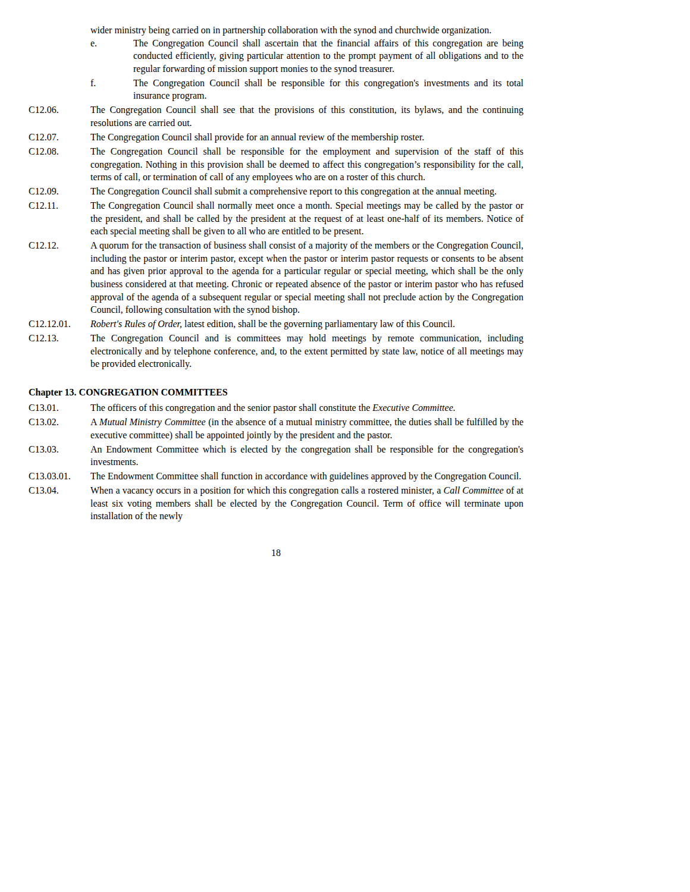wider ministry being carried on in partnership collaboration with the synod and churchwide organization.
e.
The Congregation Council shall ascertain that the financial affairs of this congregation are being conducted efficiently, giving particular attention to the prompt payment of all obligations and to the regular forwarding of mission support monies to the synod treasurer.
f.
The Congregation Council shall be responsible for this congregation's investments and its total insurance program.
C12.06.
The Congregation Council shall see that the provisions of this constitution, its bylaws, and the continuing resolutions are carried out.
C12.07.
The Congregation Council shall provide for an annual review of the membership roster.
C12.08.
The Congregation Council shall be responsible for the employment and supervision of the staff of this congregation. Nothing in this provision shall be deemed to affect this congregation’s responsibility for the call, terms of call, or termination of call of any employees who are on a roster of this church.
C12.09.
The Congregation Council shall submit a comprehensive report to this congregation at the annual meeting.
C12.11.
The Congregation Council shall normally meet once a month. Special meetings may be called by the pastor or the president, and shall be called by the president at the request of at least one-half of its members. Notice of each special meeting shall be given to all who are entitled to be present.
C12.12.
A quorum for the transaction of business shall consist of a majority of the members or the Congregation Council, including the pastor or interim pastor, except when the pastor or interim pastor requests or consents to be absent and has given prior approval to the agenda for a particular regular or special meeting, which shall be the only business considered at that meeting. Chronic or repeated absence of the pastor or interim pastor who has refused approval of the agenda of a subsequent regular or special meeting shall not preclude action by the Congregation Council, following consultation with the synod bishop.
C12.12.01.
Robert's Rules of Order, latest edition, shall be the governing parliamentary law of this Council.
C12.13.
The Congregation Council and is committees may hold meetings by remote communication, including electronically and by telephone conference, and, to the extent permitted by state law, notice of all meetings may be provided electronically.
Chapter 13. CONGREGATION COMMITTEES
C13.01.
The officers of this congregation and the senior pastor shall constitute the Executive Committee.
C13.02.
A Mutual Ministry Committee (in the absence of a mutual ministry committee, the duties shall be fulfilled by the executive committee) shall be appointed jointly by the president and the pastor.
C13.03.
An Endowment Committee which is elected by the congregation shall be responsible for the congregation's investments.
C13.03.01.
The Endowment Committee shall function in accordance with guidelines approved by the Congregation Council.
C13.04.
When a vacancy occurs in a position for which this congregation calls a rostered minister, a Call Committee of at least six voting members shall be elected by the Congregation Council. Term of office will terminate upon installation of the newly
18